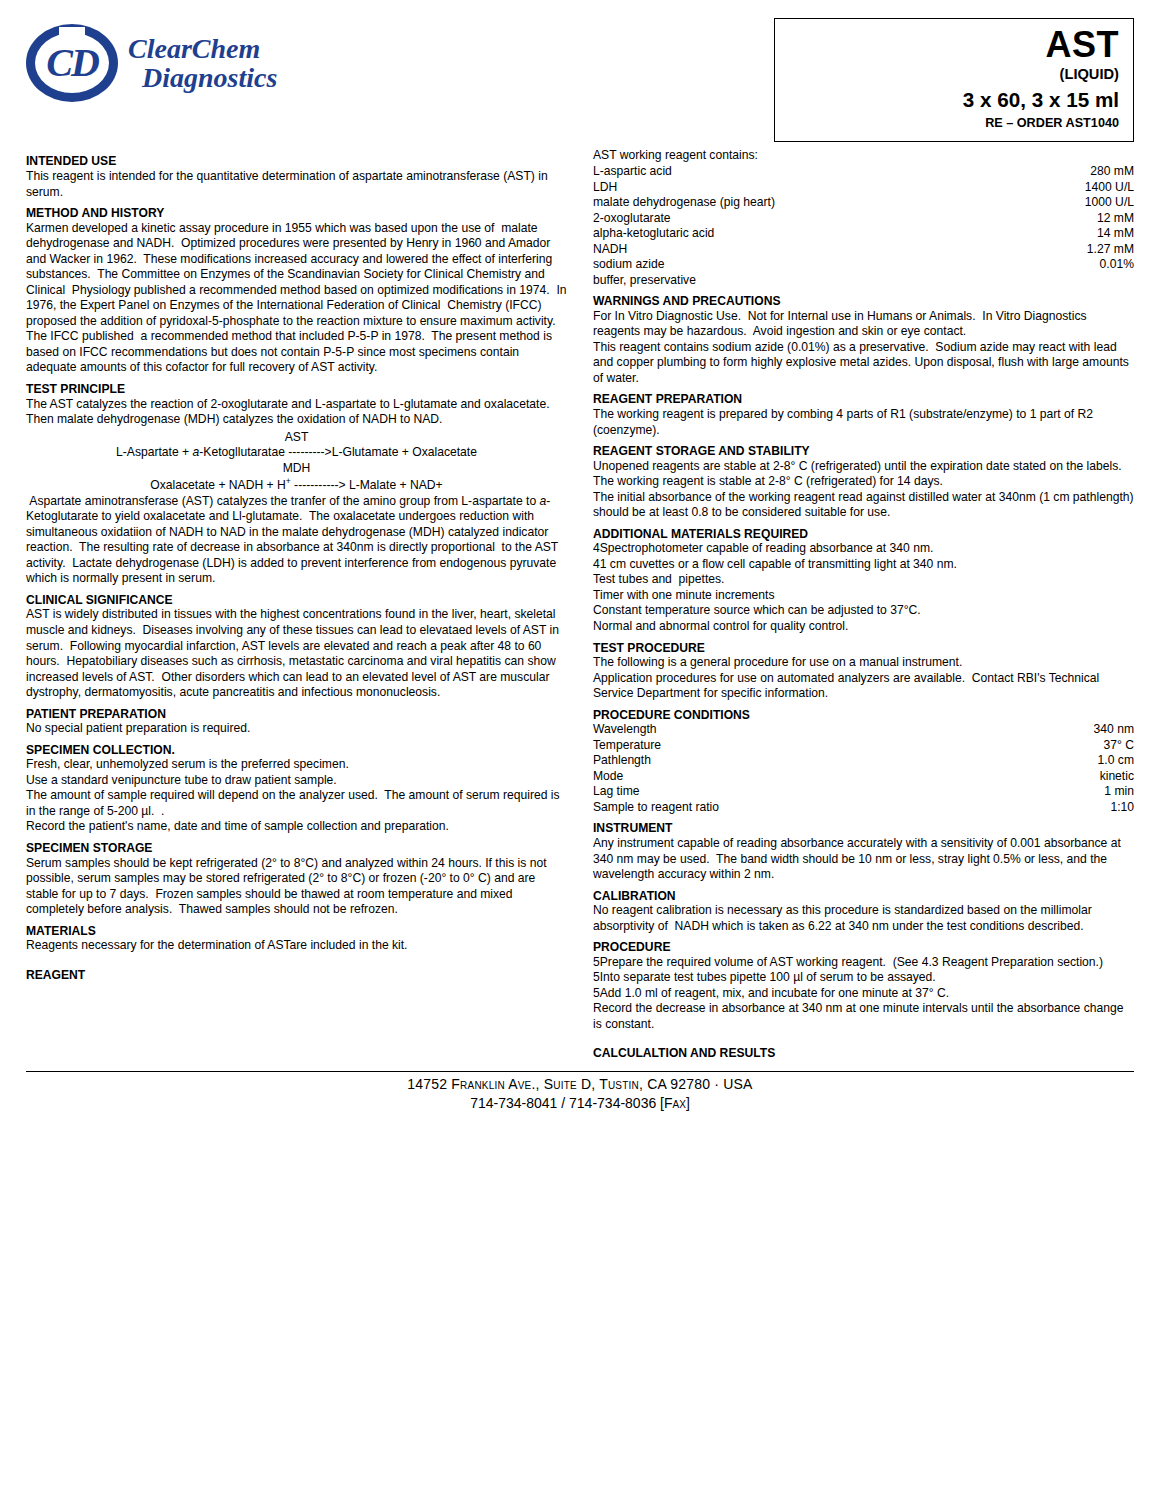CD
ClearChem
Diagnostics
AST
(LIQUID)
3 x 60, 3 x 15 ml
RE – ORDER AST1040
Intended Use
This reagent is intended for the quantitative determination of aspartate aminotransferase (AST) in serum.
Method and History
Karmen developed a kinetic assay procedure in 1955 which was based upon the use of malate dehydrogenase and NADH. Optimized procedures were presented by Henry in 1960 and Amador and Wacker in 1962. These modifications increased accuracy and lowered the effect of interfering substances. The Committee on Enzymes of the Scandinavian Society for Clinical Chemistry and Clinical Physiology published a recommended method based on optimized modifications in 1974. In 1976, the Expert Panel on Enzymes of the International Federation of Clinical Chemistry (IFCC) proposed the addition of pyridoxal-5-phosphate to the reaction mixture to ensure maximum activity. The IFCC published a recommended method that included P-5-P in 1978. The present method is based on IFCC recommendations but does not contain P-5-P since most specimens contain adequate amounts of this cofactor for full recovery of AST activity.
Test Principle
The AST catalyzes the reaction of 2-oxoglutarate and L-aspartate to L-glutamate and oxalacetate. Then malate dehydrogenase (MDH) catalyzes the oxidation of NADH to NAD.
AST L-Aspartate + a-Ketogllutaratae --------->L-Glutamate + Oxalacetate MDH Oxalacetate + NADH + H+ -----------> L-Malate + NAD+
Aspartate aminotransferase (AST) catalyzes the tranfer of the amino group from L-aspartate to a-Ketoglutarate to yield oxalacetate and Ll-glutamate. The oxalacetate undergoes reduction with simultaneous oxidatiion of NADH to NAD in the malate dehydrogenase (MDH) catalyzed indicator reaction. The resulting rate of decrease in absorbance at 340nm is directly proportional to the AST activity. Lactate dehydrogenase (LDH) is added to prevent interference from endogenous pyruvate which is normally present in serum.
Clinical Significance
AST is widely distributed in tissues with the highest concentrations found in the liver, heart, skeletal muscle and kidneys. Diseases involving any of these tissues can lead to elevataed levels of AST in serum. Following myocardial infarction, AST levels are elevated and reach a peak after 48 to 60 hours. Hepatobiliary diseases such as cirrhosis, metastatic carcinoma and viral hepatitis can show increased levels of AST. Other disorders which can lead to an elevated level of AST are muscular dystrophy, dermatomyositis, acute pancreatitis and infectious mononucleosis.
Patient Preparation
No special patient preparation is required.
Specimen Collection.
Fresh, clear, unhemolyzed serum is the preferred specimen.
Use a standard venipuncture tube to draw patient sample.
The amount of sample required will depend on the analyzer used. The amount of serum required is in the range of 5-200 µl. .
Record the patient's name, date and time of sample collection and preparation.
Specimen Storage
Serum samples should be kept refrigerated (2° to 8°C) and analyzed within 24 hours. If this is not possible, serum samples may be stored refrigerated (2° to 8°C) or frozen (-20° to 0° C) and are stable for up to 7 days. Frozen samples should be thawed at room temperature and mixed completely before analysis. Thawed samples should not be refrozen.
Materials
Reagents necessary for the determination of ASTare included in the kit.
Reagent
AST working reagent contains:
| L-aspartic acid | 280 mM |
| LDH | 1400 U/L |
| malate dehydrogenase (pig heart) | 1000 U/L |
| 2-oxoglutarate | 12 mM |
| alpha-ketoglutaric acid | 14 mM |
| NADH | 1.27 mM |
| sodium azide | 0.01% |
| buffer, preservative |
Warnings and Precautions
For In Vitro Diagnostic Use. Not for Internal use in Humans or Animals. In Vitro Diagnostics reagents may be hazardous. Avoid ingestion and skin or eye contact.
This reagent contains sodium azide (0.01%) as a preservative. Sodium azide may react with lead and copper plumbing to form highly explosive metal azides. Upon disposal, flush with large amounts of water.
Reagent Preparation
The working reagent is prepared by combing 4 parts of R1 (substrate/enzyme) to 1 part of R2 (coenzyme).
Reagent Storage and Stability
Unopened reagents are stable at 2-8° C (refrigerated) until the expiration date stated on the labels. The working reagent is stable at 2-8° C (refrigerated) for 14 days.
The initial absorbance of the working reagent read against distilled water at 340nm (1 cm pathlength) should be at least 0.8 to be considered suitable for use.
Additional Materials Required
4 Spectrophotometer capable of reading absorbance at 340 nm.
41 cm cuvettes or a flow cell capable of transmitting light at 340 nm.
Test tubes and pipettes.
Timer with one minute increments
Constant temperature source which can be adjusted to 37°C.
Normal and abnormal control for quality control.
Test Procedure
The following is a general procedure for use on a manual instrument.
Application procedures for use on automated analyzers are available. Contact RBI's Technical Service Department for specific information.
Procedure Conditions
| Wavelength | 340 nm |
| Temperature | 37° C |
| Pathlength | 1.0 cm |
| Mode | kinetic |
| Lag time | 1 min |
| Sample to reagent ratio | 1:10 |
Instrument
Any instrument capable of reading absorbance accurately with a sensitivity of 0.001 absorbance at 340 nm may be used. The band width should be 10 nm or less, stray light 0.5% or less, and the wavelength accuracy within 2 nm.
Calibration
No reagent calibration is necessary as this procedure is standardized based on the millimolar absorptivity of NADH which is taken as 6.22 at 340 nm under the test conditions described.
Procedure
5 Prepare the required volume of AST working reagent. (See 4.3 Reagent Preparation section.)
5 Into separate test tubes pipette 100 µl of serum to be assayed.
5 Add 1.0 ml of reagent, mix, and incubate for one minute at 37° C.
Record the decrease in absorbance at 340 nm at one minute intervals until the absorbance change is constant.
Calculaltion and Results
14752 Franklin Ave., Suite D, Tustin, CA 92780 · USA
714-734-8041 / 714-734-8036 [Fax]